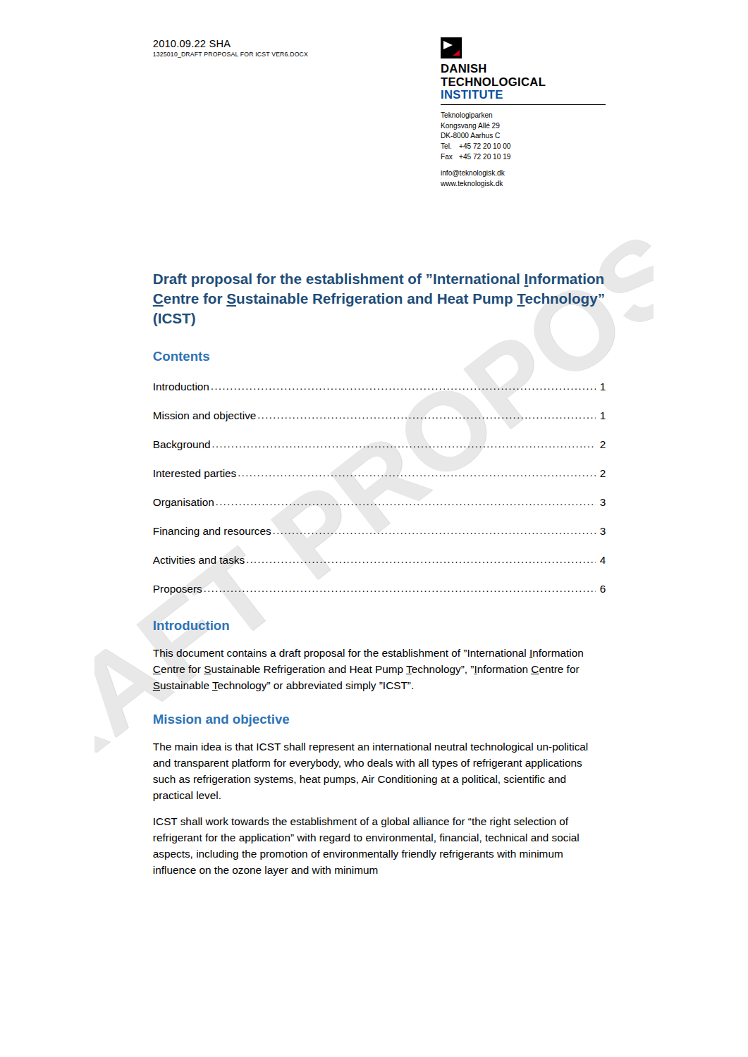DRAFT PROPOSAL
2010.09.22 SHA
1325010_DRAFT PROPOSAL FOR ICST VER6.DOCX
DANISH
TECHNOLOGICAL
INSTITUTE
Teknologiparken
Kongsvang Allé 29
DK-8000 Aarhus C
Tel.+45 72 20 10 00
Fax+45 72 20 10 19
info@teknologisk.dk
www.teknologisk.dk
Draft proposal for the establishment of ”International Information Centre for Sustainable Refrigeration and Heat Pump Technology” (ICST)
Contents
Introduction ........................................................................................................................................... 1
Mission and objective ............................................................................................................................. 1
Background .......................................................................................................................................... 2
Interested parties .................................................................................................................................... 2
Organisation .......................................................................................................................................... 3
Financing and resources ....................................................................................................................... 3
Activities and tasks .................................................................................................................................. 4
Proposers ............................................................................................................................................. 6
Introduction
This document contains a draft proposal for the establishment of ”International Information Centre for Sustainable Refrigeration and Heat Pump Technology”, ”Information Centre for Sustainable Technology” or abbreviated simply ”ICST”.
Mission and objective
The main idea is that ICST shall represent an international neutral technological un-political and transparent platform for everybody, who deals with all types of refrigerant applications such as refrigeration systems, heat pumps, Air Conditioning at a political, scientific and practical level.
ICST shall work towards the establishment of a global alliance for “the right selection of refrigerant for the application” with regard to environmental, financial, technical and social aspects, including the promotion of environmentally friendly refrigerants with minimum influence on the ozone layer and with minimum